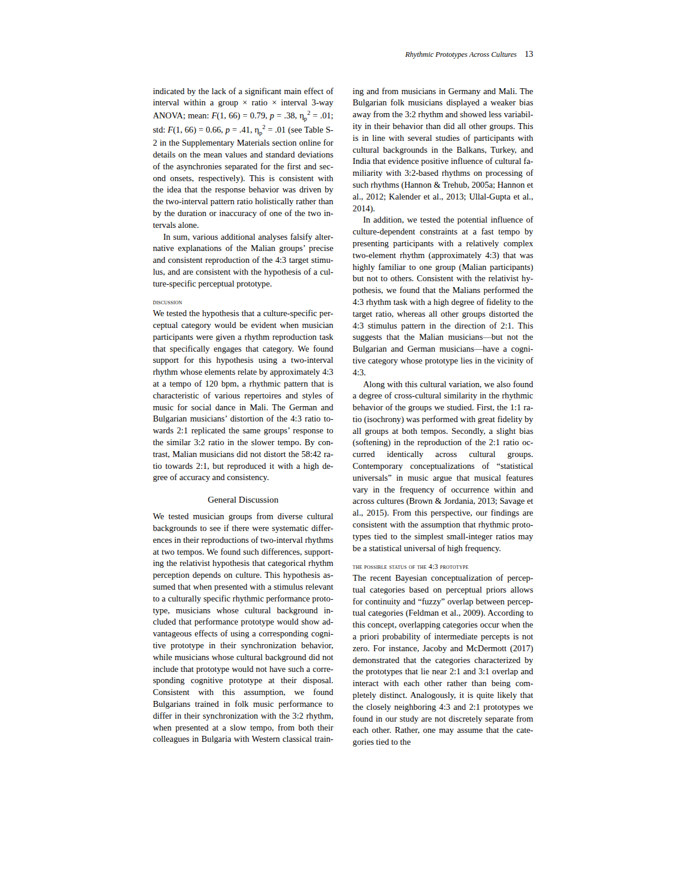Rhythmic Prototypes Across Cultures 13
indicated by the lack of a significant main effect of interval within a group × ratio × interval 3-way ANOVA; mean: F(1, 66) = 0.79, p = .38, ηp 2 = .01; std: F(1, 66) = 0.66, p = .41, ηp 2 = .01 (see Table S-2 in the Supplementary Materials section online for details on the mean values and standard deviations of the asynchronies separated for the first and second onsets, respectively). This is consistent with the idea that the response behavior was driven by the two-interval pattern ratio holistically rather than by the duration or inaccuracy of one of the two intervals alone.
In sum, various additional analyses falsify alternative explanations of the Malian groups’ precise and consistent reproduction of the 4:3 target stimulus, and are consistent with the hypothesis of a culture-specific perceptual prototype.
discussion
We tested the hypothesis that a culture-specific perceptual category would be evident when musician participants were given a rhythm reproduction task that specifically engages that category. We found support for this hypothesis using a two-interval rhythm whose elements relate by approximately 4:3 at a tempo of 120 bpm, a rhythmic pattern that is characteristic of various repertoires and styles of music for social dance in Mali. The German and Bulgarian musicians’ distortion of the 4:3 ratio towards 2:1 replicated the same groups’ response to the similar 3:2 ratio in the slower tempo. By contrast, Malian musicians did not distort the 58:42 ratio towards 2:1, but reproduced it with a high degree of accuracy and consistency.
General Discussion
We tested musician groups from diverse cultural backgrounds to see if there were systematic differences in their reproductions of two-interval rhythms at two tempos. We found such differences, supporting the relativist hypothesis that categorical rhythm perception depends on culture. This hypothesis assumed that when presented with a stimulus relevant to a culturally specific rhythmic performance prototype, musicians whose cultural background included that performance prototype would show advantageous effects of using a corresponding cognitive prototype in their synchronization behavior, while musicians whose cultural background did not include that prototype would not have such a corresponding cognitive prototype at their disposal. Consistent with this assumption, we found Bulgarians trained in folk music performance to differ in their synchronization with the 3:2 rhythm, when presented at a slow tempo, from both their colleagues in Bulgaria with Western classical training and from musicians in Germany and Mali. The Bulgarian folk musicians displayed a weaker bias away from the 3:2 rhythm and showed less variability in their behavior than did all other groups. This is in line with several studies of participants with cultural backgrounds in the Balkans, Turkey, and India that evidence positive influence of cultural familiarity with 3:2-based rhythms on processing of such rhythms (Hannon & Trehub, 2005a; Hannon et al., 2012; Kalender et al., 2013; Ullal-Gupta et al., 2014).
In addition, we tested the potential influence of culture-dependent constraints at a fast tempo by presenting participants with a relatively complex two-element rhythm (approximately 4:3) that was highly familiar to one group (Malian participants) but not to others. Consistent with the relativist hypothesis, we found that the Malians performed the 4:3 rhythm task with a high degree of fidelity to the target ratio, whereas all other groups distorted the 4:3 stimulus pattern in the direction of 2:1. This suggests that the Malian musicians—but not the Bulgarian and German musicians—have a cognitive category whose prototype lies in the vicinity of 4:3.
Along with this cultural variation, we also found a degree of cross-cultural similarity in the rhythmic behavior of the groups we studied. First, the 1:1 ratio (isochrony) was performed with great fidelity by all groups at both tempos. Secondly, a slight bias (softening) in the reproduction of the 2:1 ratio occurred identically across cultural groups. Contemporary conceptualizations of “statistical universals” in music argue that musical features vary in the frequency of occurrence within and across cultures (Brown & Jordania, 2013; Savage et al., 2015). From this perspective, our findings are consistent with the assumption that rhythmic prototypes tied to the simplest small-integer ratios may be a statistical universal of high frequency.
the possible status of the 4:3 prototype
The recent Bayesian conceptualization of perceptual categories based on perceptual priors allows for continuity and “fuzzy” overlap between perceptual categories (Feldman et al., 2009). According to this concept, overlapping categories occur when the a priori probability of intermediate percepts is not zero. For instance, Jacoby and McDermott (2017) demonstrated that the categories characterized by the prototypes that lie near 2:1 and 3:1 overlap and interact with each other rather than being completely distinct. Analogously, it is quite likely that the closely neighboring 4:3 and 2:1 prototypes we found in our study are not discretely separate from each other. Rather, one may assume that the categories tied to the